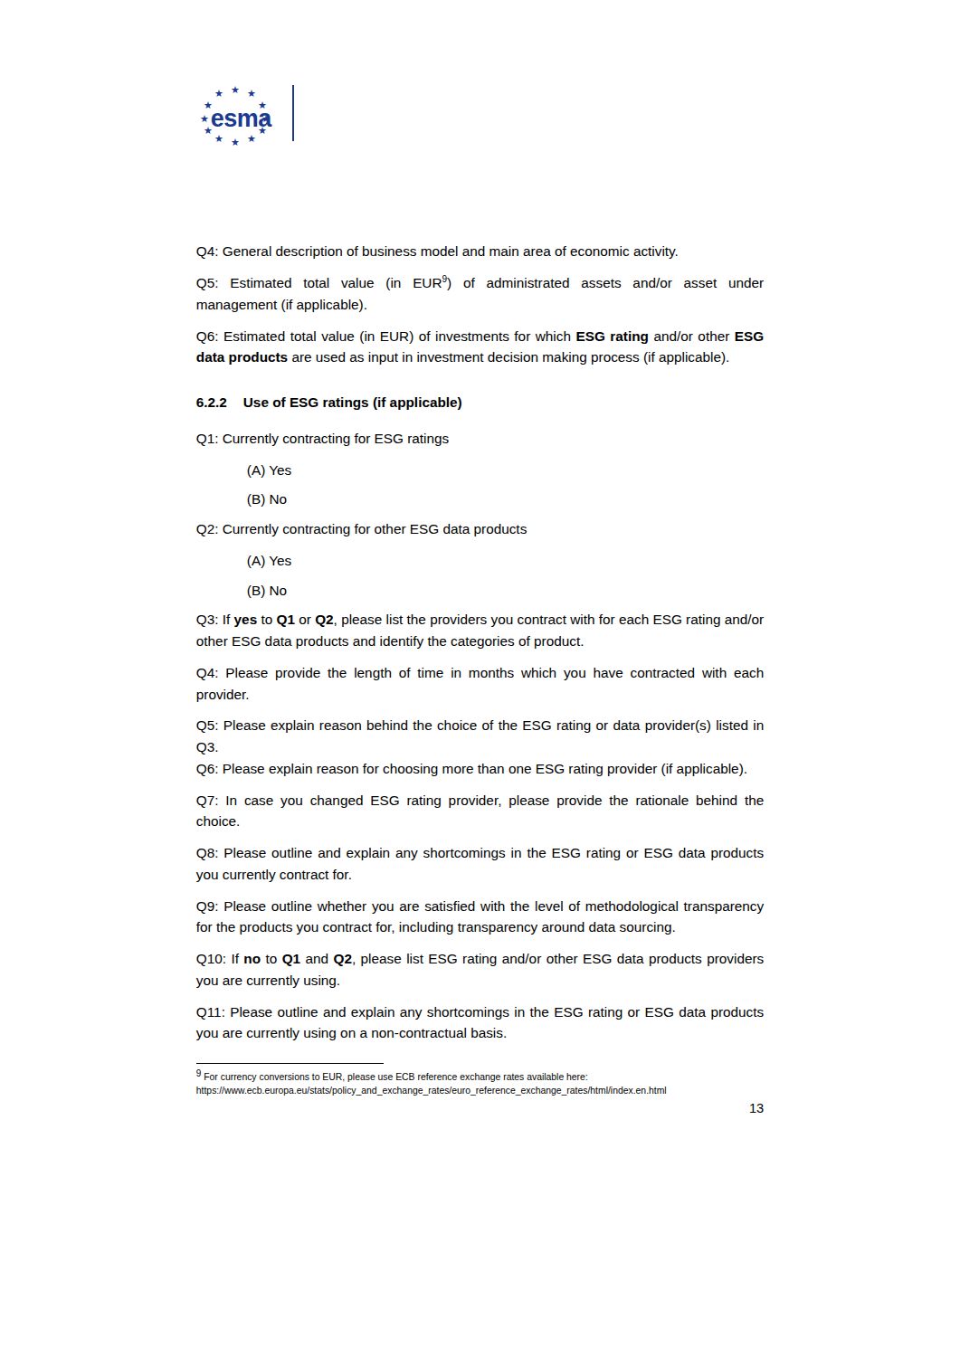★ ★ ★ ★ ★ ★ ★ ★ ★ ★ ★ ★
esma
Q4: General description of business model and main area of economic activity.
Q5: Estimated total value (in EUR9) of administrated assets and/or asset under management (if applicable).
Q6: Estimated total value (in EUR) of investments for which ESG rating and/or other ESG data products are used as input in investment decision making process (if applicable).
6.2.2 Use of ESG ratings (if applicable)
Q1: Currently contracting for ESG ratings
(A) Yes
(B) No
Q2: Currently contracting for other ESG data products
(A) Yes
(B) No
Q3: If yes to Q1 or Q2, please list the providers you contract with for each ESG rating and/or other ESG data products and identify the categories of product.
Q4: Please provide the length of time in months which you have contracted with each provider.
Q5: Please explain reason behind the choice of the ESG rating or data provider(s) listed in Q3.
Q6: Please explain reason for choosing more than one ESG rating provider (if applicable).
Q7: In case you changed ESG rating provider, please provide the rationale behind the choice.
Q8: Please outline and explain any shortcomings in the ESG rating or ESG data products you currently contract for.
Q9: Please outline whether you are satisfied with the level of methodological transparency for the products you contract for, including transparency around data sourcing.
Q10: If no to Q1 and Q2, please list ESG rating and/or other ESG data products providers you are currently using.
Q11: Please outline and explain any shortcomings in the ESG rating or ESG data products you are currently using on a non-contractual basis.
9 For currency conversions to EUR, please use ECB reference exchange rates available here:
https://www.ecb.europa.eu/stats/policy_and_exchange_rates/euro_reference_exchange_rates/html/index.en.html
13